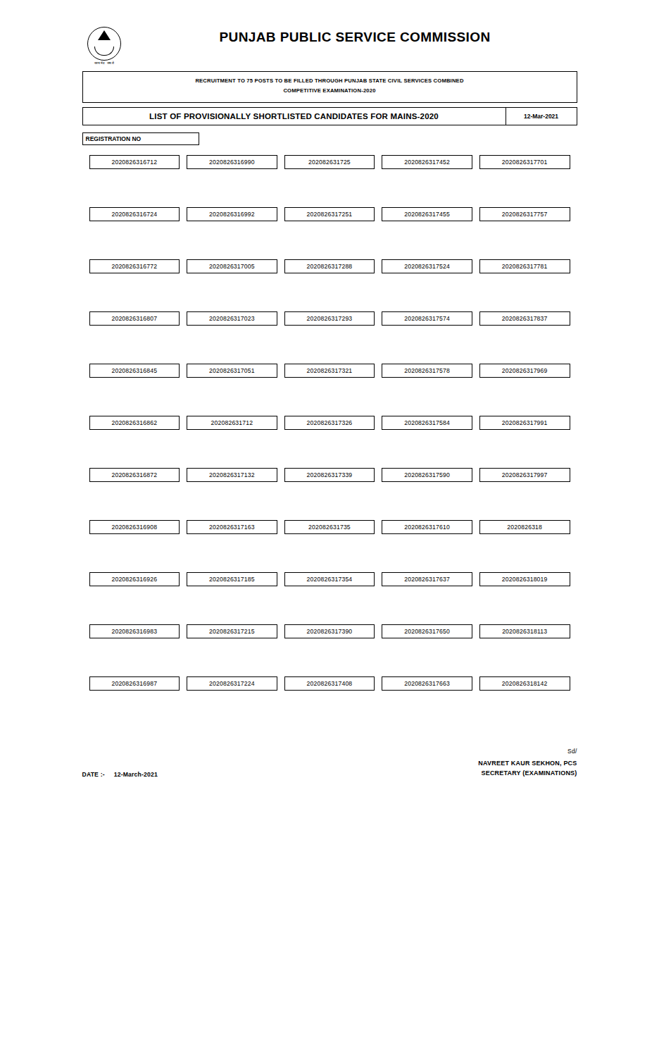सत्यमेव जयते
PUNJAB PUBLIC SERVICE COMMISSION
RECRUITMENT TO 75 POSTS TO BE FILLED THROUGH PUNJAB STATE CIVIL SERVICES COMBINED
COMPETITIVE EXAMINATION-2020
LIST OF PROVISIONALLY SHORTLISTED CANDIDATES FOR MAINS-2020
12-Mar-2021
REGISTRATION NO
| 2020826316712 | 2020826316990 | 202082631725 | 2020826317452 | 2020826317701 |
| 2020826316724 | 2020826316992 | 2020826317251 | 2020826317455 | 2020826317757 |
| 2020826316772 | 2020826317005 | 2020826317288 | 2020826317524 | 2020826317781 |
| 2020826316807 | 2020826317023 | 2020826317293 | 2020826317574 | 2020826317837 |
| 2020826316845 | 2020826317051 | 2020826317321 | 2020826317578 | 2020826317969 |
| 2020826316862 | 202082631712 | 2020826317326 | 2020826317584 | 2020826317991 |
| 2020826316872 | 2020826317132 | 2020826317339 | 2020826317590 | 2020826317997 |
| 2020826316908 | 2020826317163 | 202082631735 | 2020826317610 | 2020826318 |
| 2020826316926 | 2020826317185 | 2020826317354 | 2020826317637 | 2020826318019 |
| 2020826316983 | 2020826317215 | 2020826317390 | 2020826317650 | 2020826318113 |
| 2020826316987 | 2020826317224 | 2020826317408 | 2020826317663 | 2020826318142 |
DATE :- 12-March-2021
Sd/
NAVREET KAUR SEKHON, PCS
SECRETARY (EXAMINATIONS)